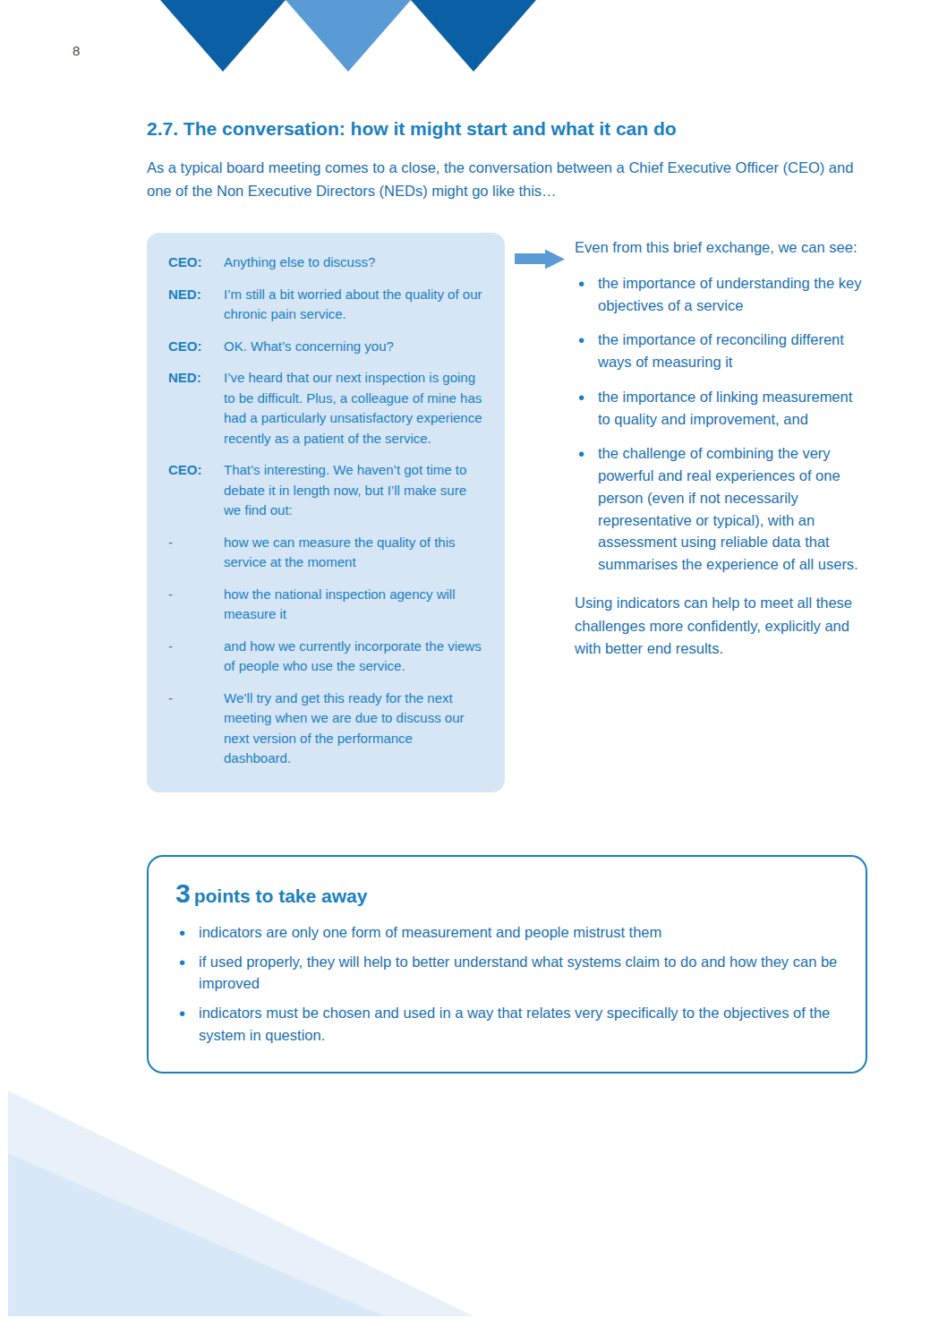8
2.7. The conversation: how it might start and what it can do
As a typical board meeting comes to a close, the conversation between a Chief Executive Officer (CEO) and one of the Non Executive Directors (NEDs) might go like this…
| CEO: | Anything else to discuss? |
| NED: | I’m still a bit worried about the quality of our chronic pain service. |
| CEO: | OK. What’s concerning you? |
| NED: | I’ve heard that our next inspection is going to be difficult. Plus, a colleague of mine has had a particularly unsatisfactory experience recently as a patient of the service. |
| CEO: | That’s interesting. We haven’t got time to debate it in length now, but I’ll make sure we find out: |
| - | how we can measure the quality of this service at the moment |
| - | how the national inspection agency will measure it |
| - | and how we currently incorporate the views of people who use the service. |
| - | We’ll try and get this ready for the next meeting when we are due to discuss our next version of the performance dashboard. |
Even from this brief exchange, we can see:
the importance of understanding the key objectives of a service
the importance of reconciling different ways of measuring it
the importance of linking measurement to quality and improvement, and
the challenge of combining the very powerful and real experiences of one person (even if not necessarily representative or typical), with an assessment using reliable data that summarises the experience of all users.
Using indicators can help to meet all these challenges more confidently, explicitly and with better end results.
3 points to take away
indicators are only one form of measurement and people mistrust them
if used properly, they will help to better understand what systems claim to do and how they can be improved
indicators must be chosen and used in a way that relates very specifically to the objectives of the system in question.